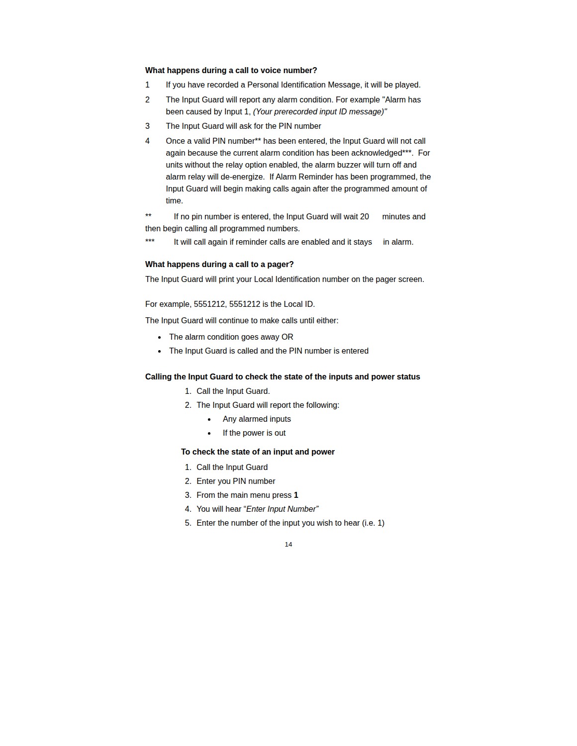What happens during a call to voice number?
1 If you have recorded a Personal Identification Message, it will be played.
2 The Input Guard will report any alarm condition. For example "Alarm has been caused by Input 1, (Your prerecorded input ID message)"
3 The Input Guard will ask for the PIN number
4 Once a valid PIN number** has been entered, the Input Guard will not call again because the current alarm condition has been acknowledged***. For units without the relay option enabled, the alarm buzzer will turn off and alarm relay will de-energize. If Alarm Reminder has been programmed, the Input Guard will begin making calls again after the programmed amount of time.
**If no pin number is entered, the Input Guard will wait 20 minutes and then begin calling all programmed numbers.
***It will call again if reminder calls are enabled and it stays in alarm.
What happens during a call to a pager?
The Input Guard will print your Local Identification number on the pager screen.
For example, 5551212, 5551212 is the Local ID.
The Input Guard will continue to make calls until either:
The alarm condition goes away OR
The Input Guard is called and the PIN number is entered
Calling the Input Guard to check the state of the inputs and power status
Call the Input Guard.
The Input Guard will report the following:
Any alarmed inputs
If the power is out
To check the state of an input and power
Call the Input Guard
Enter you PIN number
From the main menu press 1
You will hear “Enter Input Number”
Enter the number of the input you wish to hear (i.e. 1)
14